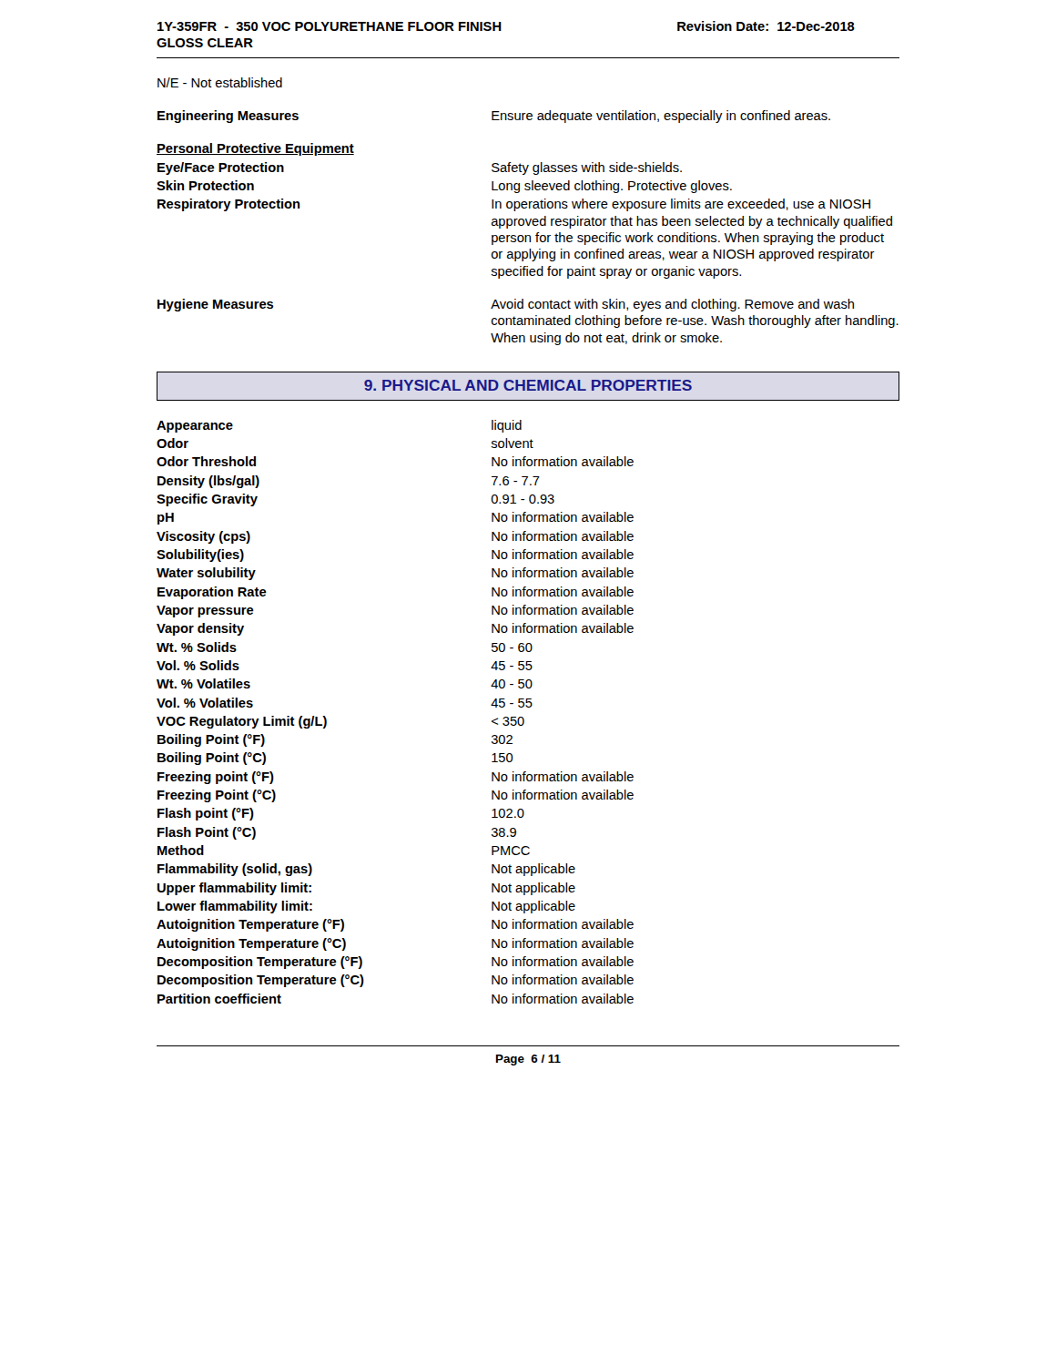1Y-359FR - 350 VOC POLYURETHANE FLOOR FINISH
GLOSS CLEAR
Revision Date: 12-Dec-2018
N/E - Not established
| Engineering Measures | Ensure adequate ventilation, especially in confined areas. |
| Personal Protective Equipment | |
| Eye/Face Protection | Safety glasses with side-shields. |
| Skin Protection | Long sleeved clothing. Protective gloves. |
| Respiratory Protection | In operations where exposure limits are exceeded, use a NIOSH approved respirator that has been selected by a technically qualified person for the specific work conditions. When spraying the product or applying in confined areas, wear a NIOSH approved respirator specified for paint spray or organic vapors. |
| Hygiene Measures | Avoid contact with skin, eyes and clothing. Remove and wash contaminated clothing before re-use. Wash thoroughly after handling. When using do not eat, drink or smoke. |
9. PHYSICAL AND CHEMICAL PROPERTIES
| Appearance | liquid |
| Odor | solvent |
| Odor Threshold | No information available |
| Density (lbs/gal) | 7.6 - 7.7 |
| Specific Gravity | 0.91 - 0.93 |
| pH | No information available |
| Viscosity (cps) | No information available |
| Solubility(ies) | No information available |
| Water solubility | No information available |
| Evaporation Rate | No information available |
| Vapor pressure | No information available |
| Vapor density | No information available |
| Wt. % Solids | 50 - 60 |
| Vol. % Solids | 45 - 55 |
| Wt. % Volatiles | 40 - 50 |
| Vol. % Volatiles | 45 - 55 |
| VOC Regulatory Limit (g/L) | < 350 |
| Boiling Point (°F) | 302 |
| Boiling Point (°C) | 150 |
| Freezing point (°F) | No information available |
| Freezing Point (°C) | No information available |
| Flash point (°F) | 102.0 |
| Flash Point (°C) | 38.9 |
| Method | PMCC |
| Flammability (solid, gas) | Not applicable |
| Upper flammability limit: | Not applicable |
| Lower flammability limit: | Not applicable |
| Autoignition Temperature (°F) | No information available |
| Autoignition Temperature (°C) | No information available |
| Decomposition Temperature (°F) | No information available |
| Decomposition Temperature (°C) | No information available |
| Partition coefficient | No information available |
Page 6 / 11